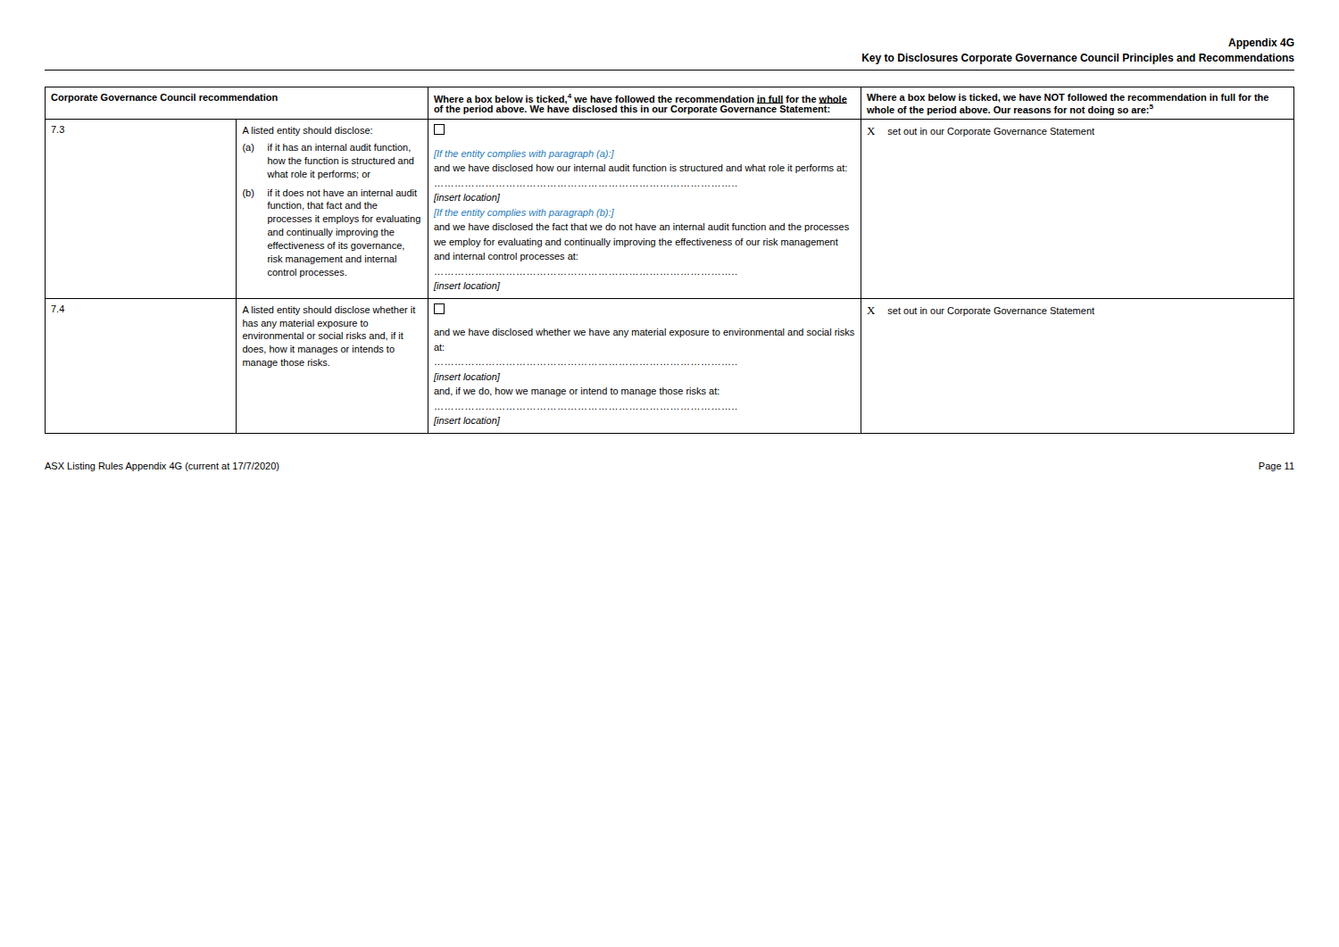Appendix 4G
Key to Disclosures Corporate Governance Council Principles and Recommendations
| Corporate Governance Council recommendation | Where a box below is ticked, 4 we have followed the recommendation in full for the whole of the period above. We have disclosed this in our Corporate Governance Statement: | Where a box below is ticked, we have NOT followed the recommendation in full for the whole of the period above. Our reasons for not doing so are: 5 |
| --- | --- | --- |
| 7.3 | A listed entity should disclose: (a) if it has an internal audit function, how the function is structured and what role it performs; or (b) if it does not have an internal audit function, that fact and the processes it employs for evaluating and continually improving the effectiveness of its governance, risk management and internal control processes. | [If the entity complies with paragraph (a):] and we have disclosed how our internal audit function is structured and what role it performs at: …………………………………………………………………………….. [insert location] [If the entity complies with paragraph (b):] and we have disclosed the fact that we do not have an internal audit function and the processes we employ for evaluating and continually improving the effectiveness of our risk management and internal control processes at: …………………………………………………………………………….. [insert location] | X set out in our Corporate Governance Statement |
| 7.4 | A listed entity should disclose whether it has any material exposure to environmental or social risks and, if it does, how it manages or intends to manage those risks. | and we have disclosed whether we have any material exposure to environmental and social risks at: …………………………………………………………………………….. [insert location] and, if we do, how we manage or intend to manage those risks at: …………………………………………………………………………….. [insert location] | X set out in our Corporate Governance Statement |
ASX Listing Rules Appendix 4G (current at 17/7/2020)
Page 11